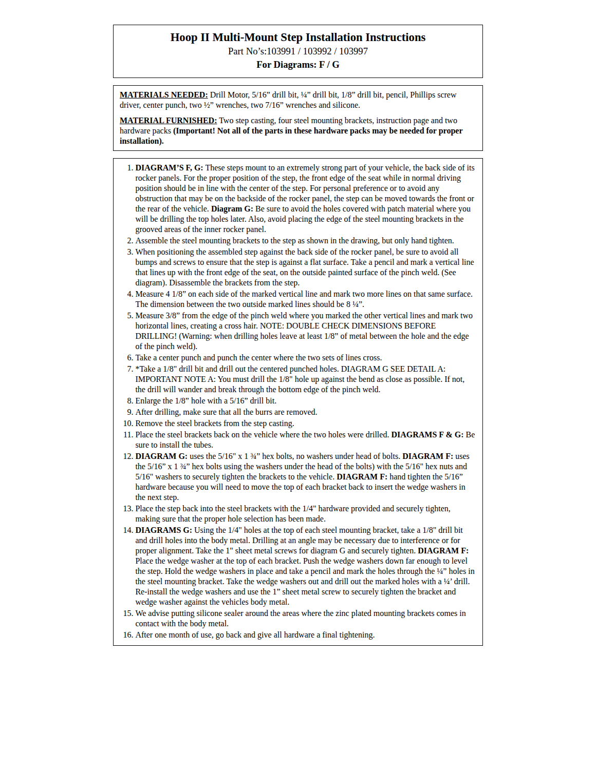Hoop II Multi-Mount Step Installation Instructions
Part No’s:103991 / 103992 / 103997
For Diagrams: F / G
MATERIALS NEEDED: Drill Motor, 5/16” drill bit, ¼” drill bit, 1/8” drill bit, pencil, Phillips screw driver, center punch, two ½” wrenches, two 7/16” wrenches and silicone.
MATERIAL FURNISHED: Two step casting, four steel mounting brackets, instruction page and two hardware packs (Important! Not all of the parts in these hardware packs may be needed for proper installation).
DIAGRAM’S F, G: These steps mount to an extremely strong part of your vehicle, the back side of its rocker panels. For the proper position of the step, the front edge of the seat while in normal driving position should be in line with the center of the step. For personal preference or to avoid any obstruction that may be on the backside of the rocker panel, the step can be moved towards the front or the rear of the vehicle. Diagram G: Be sure to avoid the holes covered with patch material where you will be drilling the top holes later. Also, avoid placing the edge of the steel mounting brackets in the grooved areas of the inner rocker panel.
Assemble the steel mounting brackets to the step as shown in the drawing, but only hand tighten.
When positioning the assembled step against the back side of the rocker panel, be sure to avoid all bumps and screws to ensure that the step is against a flat surface. Take a pencil and mark a vertical line that lines up with the front edge of the seat, on the outside painted surface of the pinch weld. (See diagram). Disassemble the brackets from the step.
Measure 4 1/8” on each side of the marked vertical line and mark two more lines on that same surface. The dimension between the two outside marked lines should be 8 ¼”.
Measure 3/8” from the edge of the pinch weld where you marked the other vertical lines and mark two horizontal lines, creating a cross hair. NOTE: DOUBLE CHECK DIMENSIONS BEFORE DRILLING! (Warning: when drilling holes leave at least 1/8” of metal between the hole and the edge of the pinch weld).
Take a center punch and punch the center where the two sets of lines cross.
*Take a 1/8" drill bit and drill out the centered punched holes. DIAGRAM G SEE DETAIL A: IMPORTANT NOTE A: You must drill the 1/8" hole up against the bend as close as possible. If not, the drill will wander and break through the bottom edge of the pinch weld.
Enlarge the 1/8” hole with a 5/16” drill bit.
After drilling, make sure that all the burrs are removed.
Remove the steel brackets from the step casting.
Place the steel brackets back on the vehicle where the two holes were drilled. DIAGRAMS F & G: Be sure to install the tubes.
DIAGRAM G: uses the 5/16" x 1 ¾” hex bolts, no washers under head of bolts. DIAGRAM F: uses the 5/16” x 1 ¾” hex bolts using the washers under the head of the bolts) with the 5/16" hex nuts and 5/16" washers to securely tighten the brackets to the vehicle. DIAGRAM F: hand tighten the 5/16” hardware because you will need to move the top of each bracket back to insert the wedge washers in the next step.
Place the step back into the steel brackets with the 1/4" hardware provided and securely tighten, making sure that the proper hole selection has been made.
DIAGRAMS G: Using the 1/4" holes at the top of each steel mounting bracket, take a 1/8" drill bit and drill holes into the body metal. Drilling at an angle may be necessary due to interference or for proper alignment. Take the 1" sheet metal screws for diagram G and securely tighten. DIAGRAM F: Place the wedge washer at the top of each bracket. Push the wedge washers down far enough to level the step. Hold the wedge washers in place and take a pencil and mark the holes through the ¼” holes in the steel mounting bracket. Take the wedge washers out and drill out the marked holes with a ¼’ drill. Re-install the wedge washers and use the 1” sheet metal screw to securely tighten the bracket and wedge washer against the vehicles body metal.
We advise putting silicone sealer around the areas where the zinc plated mounting brackets comes in contact with the body metal.
After one month of use, go back and give all hardware a final tightening.